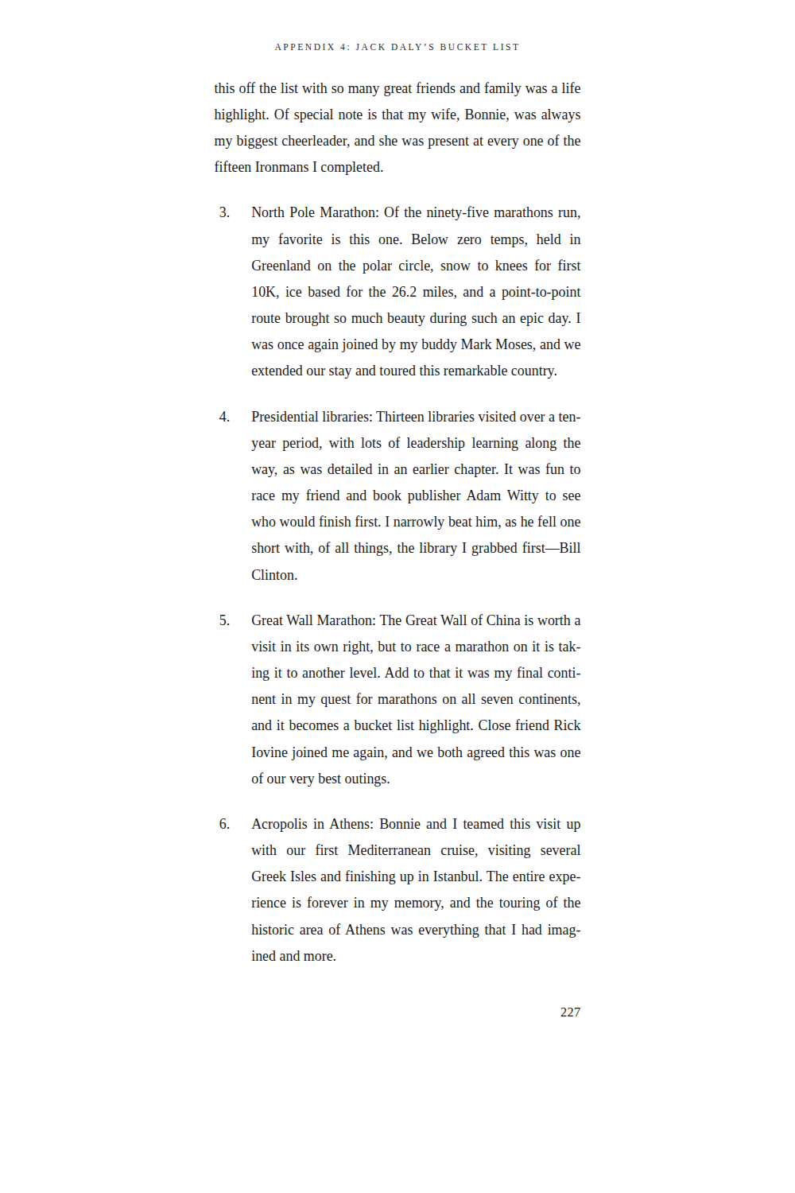Appendix 4: Jack Daly’s Bucket List
this off the list with so many great friends and family was a life highlight. Of special note is that my wife, Bonnie, was always my biggest cheerleader, and she was present at every one of the fifteen Ironmans I completed.
North Pole Marathon: Of the ninety-five marathons run, my favorite is this one. Below zero temps, held in Greenland on the polar circle, snow to knees for first 10K, ice based for the 26.2 miles, and a point-to-point route brought so much beauty during such an epic day. I was once again joined by my buddy Mark Moses, and we extended our stay and toured this remarkable country.
Presidential libraries: Thirteen libraries visited over a ten-year period, with lots of leadership learning along the way, as was detailed in an earlier chapter. It was fun to race my friend and book publisher Adam Witty to see who would finish first. I narrowly beat him, as he fell one short with, of all things, the library I grabbed first—Bill Clinton.
Great Wall Marathon: The Great Wall of China is worth a visit in its own right, but to race a marathon on it is taking it to another level. Add to that it was my final continent in my quest for marathons on all seven continents, and it becomes a bucket list highlight. Close friend Rick Iovine joined me again, and we both agreed this was one of our very best outings.
Acropolis in Athens: Bonnie and I teamed this visit up with our first Mediterranean cruise, visiting several Greek Isles and finishing up in Istanbul. The entire experience is forever in my memory, and the touring of the historic area of Athens was everything that I had imagined and more.
227